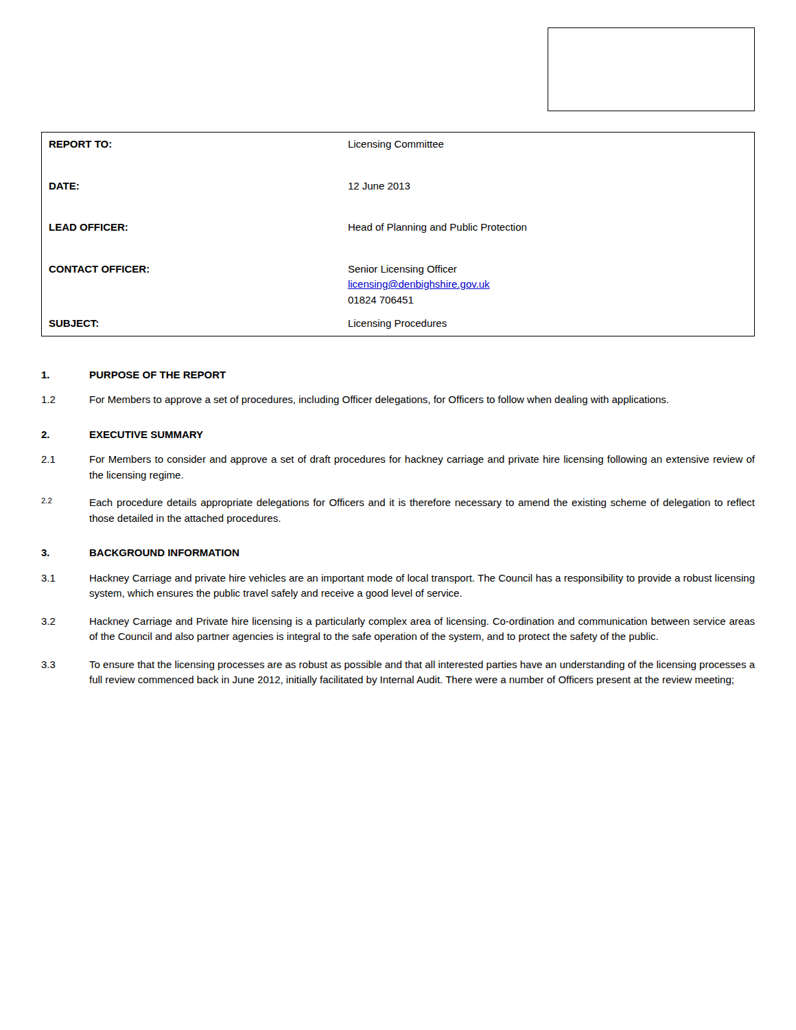| REPORT TO: | Licensing Committee |
| DATE: | 12 June 2013 |
| LEAD OFFICER: | Head of Planning and Public Protection |
| CONTACT OFFICER: | Senior Licensing Officer licensing@denbighshire.gov.uk 01824 706451 |
| SUBJECT: | Licensing Procedures |
1. PURPOSE OF THE REPORT
1.2 For Members to approve a set of procedures, including Officer delegations, for Officers to follow when dealing with applications.
2. EXECUTIVE SUMMARY
2.1 For Members to consider and approve a set of draft procedures for hackney carriage and private hire licensing following an extensive review of the licensing regime.
2.2 Each procedure details appropriate delegations for Officers and it is therefore necessary to amend the existing scheme of delegation to reflect those detailed in the attached procedures.
3. BACKGROUND INFORMATION
3.1 Hackney Carriage and private hire vehicles are an important mode of local transport. The Council has a responsibility to provide a robust licensing system, which ensures the public travel safely and receive a good level of service.
3.2 Hackney Carriage and Private hire licensing is a particularly complex area of licensing. Co-ordination and communication between service areas of the Council and also partner agencies is integral to the safe operation of the system, and to protect the safety of the public.
3.3 To ensure that the licensing processes are as robust as possible and that all interested parties have an understanding of the licensing processes a full review commenced back in June 2012, initially facilitated by Internal Audit. There were a number of Officers present at the review meeting;